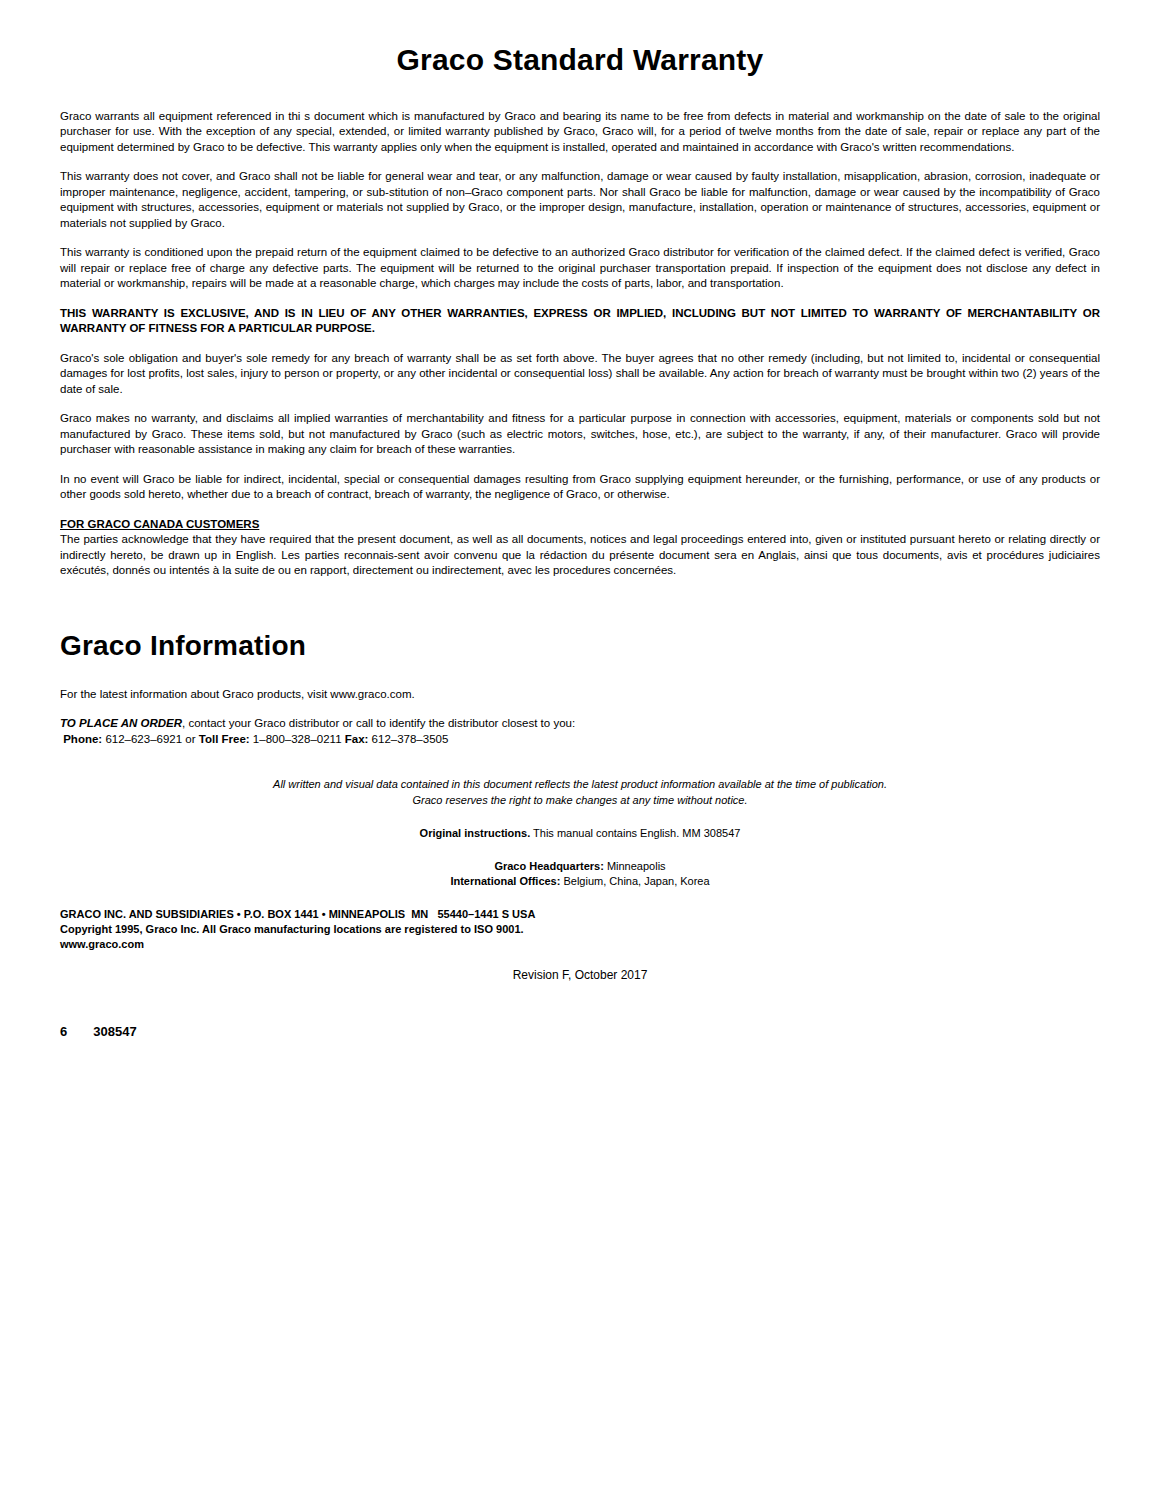Graco Standard Warranty
Graco warrants all equipment referenced in thi s document which is manufactured by Graco and bearing its name to be free from defects in material and workmanship on the date of sale to the original purchaser for use. With the exception of any special, extended, or limited warranty published by Graco, Graco will, for a period of twelve months from the date of sale, repair or replace any part of the equipment determined by Graco to be defective. This warranty applies only when the equipment is installed, operated and maintained in accordance with Graco's written recommendations.
This warranty does not cover, and Graco shall not be liable for general wear and tear, or any malfunction, damage or wear caused by faulty installation, misapplication, abrasion, corrosion, inadequate or improper maintenance, negligence, accident, tampering, or sub-stitution of non–Graco component parts. Nor shall Graco be liable for malfunction, damage or wear caused by the incompatibility of Graco equipment with structures, accessories, equipment or materials not supplied by Graco, or the improper design, manufacture, installation, operation or maintenance of structures, accessories, equipment or materials not supplied by Graco.
This warranty is conditioned upon the prepaid return of the equipment claimed to be defective to an authorized Graco distributor for verification of the claimed defect. If the claimed defect is verified, Graco will repair or replace free of charge any defective parts. The equipment will be returned to the original purchaser transportation prepaid. If inspection of the equipment does not disclose any defect in material or workmanship, repairs will be made at a reasonable charge, which charges may include the costs of parts, labor, and transportation.
THIS WARRANTY IS EXCLUSIVE, AND IS IN LIEU OF ANY OTHER WARRANTIES, EXPRESS OR IMPLIED, INCLUDING BUT NOT LIMITED TO WARRANTY OF MERCHANTABILITY OR WARRANTY OF FITNESS FOR A PARTICULAR PURPOSE.
Graco's sole obligation and buyer's sole remedy for any breach of warranty shall be as set forth above. The buyer agrees that no other remedy (including, but not limited to, incidental or consequential damages for lost profits, lost sales, injury to person or property, or any other incidental or consequential loss) shall be available. Any action for breach of warranty must be brought within two (2) years of the date of sale.
Graco makes no warranty, and disclaims all implied warranties of merchantability and fitness for a particular purpose in connection with accessories, equipment, materials or components sold but not manufactured by Graco. These items sold, but not manufactured by Graco (such as electric motors, switches, hose, etc.), are subject to the warranty, if any, of their manufacturer. Graco will provide purchaser with reasonable assistance in making any claim for breach of these warranties.
In no event will Graco be liable for indirect, incidental, special or consequential damages resulting from Graco supplying equipment hereunder, or the furnishing, performance, or use of any products or other goods sold hereto, whether due to a breach of contract, breach of warranty, the negligence of Graco, or otherwise.
FOR GRACO CANADA CUSTOMERS
The parties acknowledge that they have required that the present document, as well as all documents, notices and legal proceedings entered into, given or instituted pursuant hereto or relating directly or indirectly hereto, be drawn up in English. Les parties reconnais-sent avoir convenu que la rédaction du présente document sera en Anglais, ainsi que tous documents, avis et procédures judiciaires exécutés, donnés ou intentés à la suite de ou en rapport, directement ou indirectement, avec les procedures concernées.
Graco Information
For the latest information about Graco products, visit www.graco.com.
TO PLACE AN ORDER, contact your Graco distributor or call to identify the distributor closest to you:
Phone: 612–623–6921 or Toll Free: 1–800–328–0211 Fax: 612–378–3505
All written and visual data contained in this document reflects the latest product information available at the time of publication.
Graco reserves the right to make changes at any time without notice.
Original instructions. This manual contains English. MM 308547
Graco Headquarters: Minneapolis
International Offices: Belgium, China, Japan, Korea
GRACO INC. AND SUBSIDIARIES • P.O. BOX 1441 • MINNEAPOLIS MN 55440–1441 S USA
Copyright 1995, Graco Inc. All Graco manufacturing locations are registered to ISO 9001.
www.graco.com
Revision F, October 2017
6308547